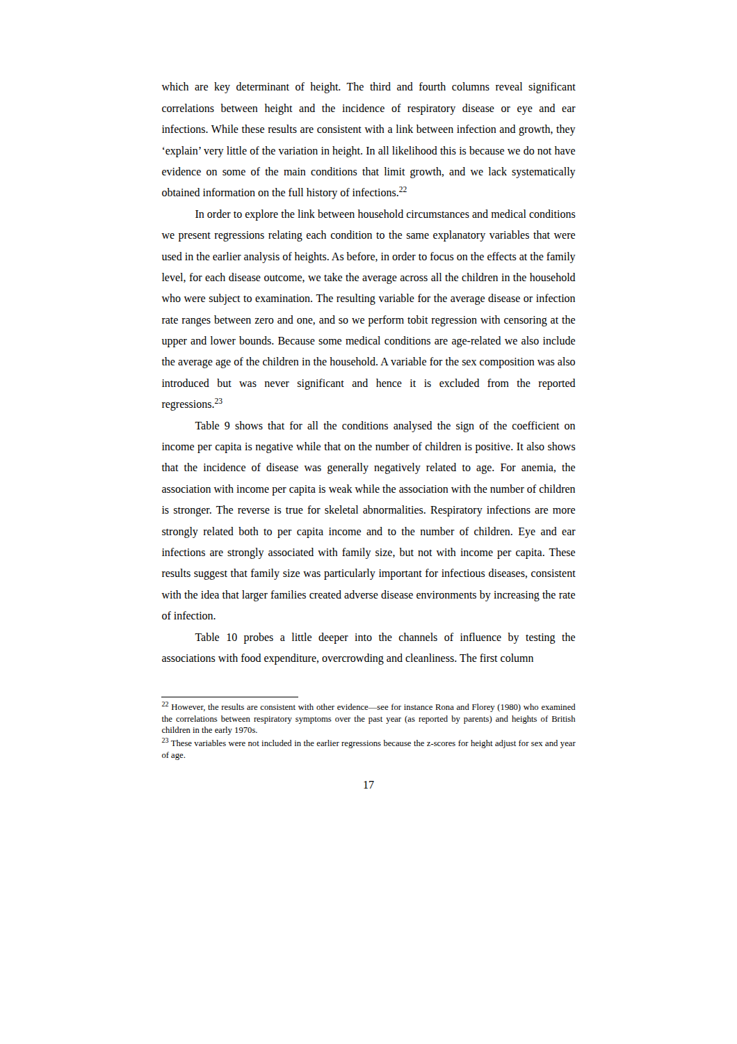which are key determinant of height. The third and fourth columns reveal significant correlations between height and the incidence of respiratory disease or eye and ear infections. While these results are consistent with a link between infection and growth, they ‘explain’ very little of the variation in height. In all likelihood this is because we do not have evidence on some of the main conditions that limit growth, and we lack systematically obtained information on the full history of infections.22
In order to explore the link between household circumstances and medical conditions we present regressions relating each condition to the same explanatory variables that were used in the earlier analysis of heights. As before, in order to focus on the effects at the family level, for each disease outcome, we take the average across all the children in the household who were subject to examination. The resulting variable for the average disease or infection rate ranges between zero and one, and so we perform tobit regression with censoring at the upper and lower bounds. Because some medical conditions are age-related we also include the average age of the children in the household. A variable for the sex composition was also introduced but was never significant and hence it is excluded from the reported regressions.23
Table 9 shows that for all the conditions analysed the sign of the coefficient on income per capita is negative while that on the number of children is positive. It also shows that the incidence of disease was generally negatively related to age. For anemia, the association with income per capita is weak while the association with the number of children is stronger. The reverse is true for skeletal abnormalities. Respiratory infections are more strongly related both to per capita income and to the number of children. Eye and ear infections are strongly associated with family size, but not with income per capita. These results suggest that family size was particularly important for infectious diseases, consistent with the idea that larger families created adverse disease environments by increasing the rate of infection.
Table 10 probes a little deeper into the channels of influence by testing the associations with food expenditure, overcrowding and cleanliness. The first column
22 However, the results are consistent with other evidence—see for instance Rona and Florey (1980) who examined the correlations between respiratory symptoms over the past year (as reported by parents) and heights of British children in the early 1970s.
23 These variables were not included in the earlier regressions because the z-scores for height adjust for sex and year of age.
17